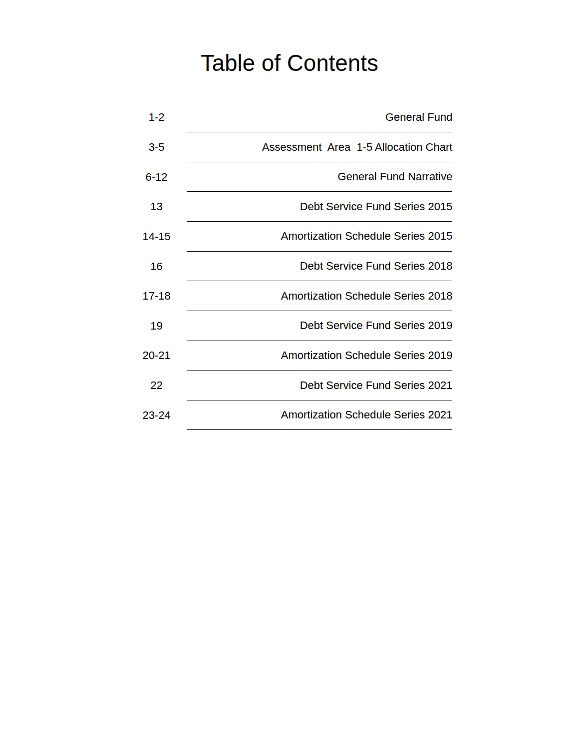Table of Contents
| 1-2 | General Fund |
| 3-5 | Assessment Area 1-5 Allocation Chart |
| 6-12 | General Fund Narrative |
| 13 | Debt Service Fund Series 2015 |
| 14-15 | Amortization Schedule Series 2015 |
| 16 | Debt Service Fund Series 2018 |
| 17-18 | Amortization Schedule Series 2018 |
| 19 | Debt Service Fund Series 2019 |
| 20-21 | Amortization Schedule Series 2019 |
| 22 | Debt Service Fund Series 2021 |
| 23-24 | Amortization Schedule Series 2021 |